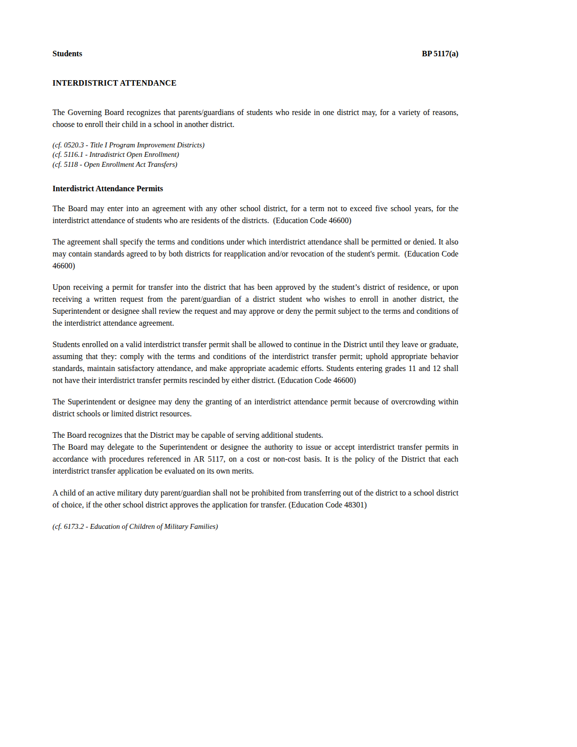Students BP 5117(a)
INTERDISTRICT ATTENDANCE
The Governing Board recognizes that parents/guardians of students who reside in one district may, for a variety of reasons, choose to enroll their child in a school in another district.
(cf. 0520.3 - Title I Program Improvement Districts)
(cf. 5116.1 - Intradistrict Open Enrollment)
(cf. 5118 - Open Enrollment Act Transfers)
Interdistrict Attendance Permits
The Board may enter into an agreement with any other school district, for a term not to exceed five school years, for the interdistrict attendance of students who are residents of the districts. (Education Code 46600)
The agreement shall specify the terms and conditions under which interdistrict attendance shall be permitted or denied. It also may contain standards agreed to by both districts for reapplication and/or revocation of the student's permit. (Education Code 46600)
Upon receiving a permit for transfer into the district that has been approved by the student’s district of residence, or upon receiving a written request from the parent/guardian of a district student who wishes to enroll in another district, the Superintendent or designee shall review the request and may approve or deny the permit subject to the terms and conditions of the interdistrict attendance agreement.
Students enrolled on a valid interdistrict transfer permit shall be allowed to continue in the District until they leave or graduate, assuming that they: comply with the terms and conditions of the interdistrict transfer permit; uphold appropriate behavior standards, maintain satisfactory attendance, and make appropriate academic efforts. Students entering grades 11 and 12 shall not have their interdistrict transfer permits rescinded by either district. (Education Code 46600)
The Superintendent or designee may deny the granting of an interdistrict attendance permit because of overcrowding within district schools or limited district resources.
The Board recognizes that the District may be capable of serving additional students.
The Board may delegate to the Superintendent or designee the authority to issue or accept interdistrict transfer permits in accordance with procedures referenced in AR 5117, on a cost or non-cost basis. It is the policy of the District that each interdistrict transfer application be evaluated on its own merits.
A child of an active military duty parent/guardian shall not be prohibited from transferring out of the district to a school district of choice, if the other school district approves the application for transfer. (Education Code 48301)
(cf. 6173.2 - Education of Children of Military Families)